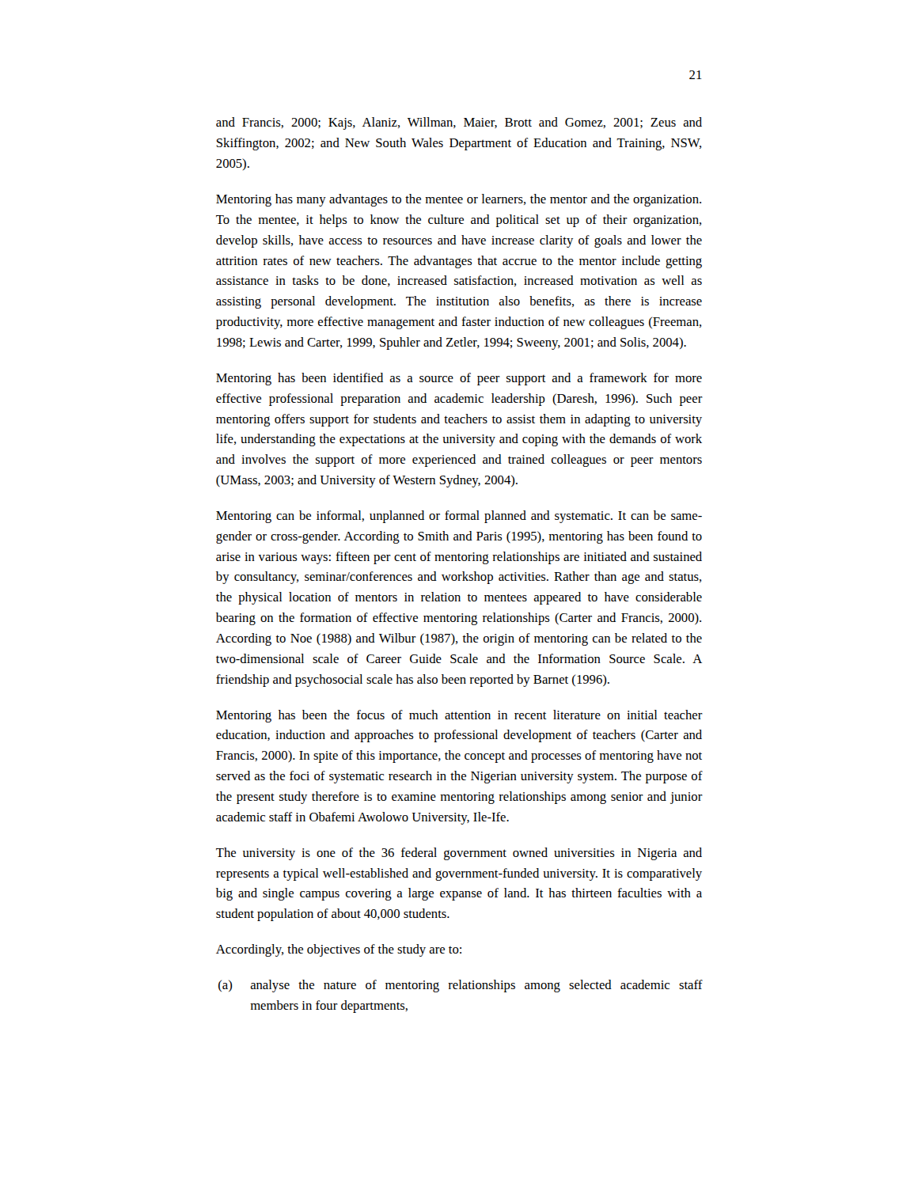21
and Francis, 2000; Kajs, Alaniz, Willman, Maier, Brott and Gomez, 2001; Zeus and Skiffington, 2002; and New South Wales Department of Education and Training, NSW, 2005).
Mentoring has many advantages to the mentee or learners, the mentor and the organization. To the mentee, it helps to know the culture and political set up of their organization, develop skills, have access to resources and have increase clarity of goals and lower the attrition rates of new teachers. The advantages that accrue to the mentor include getting assistance in tasks to be done, increased satisfaction, increased motivation as well as assisting personal development. The institution also benefits, as there is increase productivity, more effective management and faster induction of new colleagues (Freeman, 1998; Lewis and Carter, 1999, Spuhler and Zetler, 1994; Sweeny, 2001; and Solis, 2004).
Mentoring has been identified as a source of peer support and a framework for more effective professional preparation and academic leadership (Daresh, 1996). Such peer mentoring offers support for students and teachers to assist them in adapting to university life, understanding the expectations at the university and coping with the demands of work and involves the support of more experienced and trained colleagues or peer mentors (UMass, 2003; and University of Western Sydney, 2004).
Mentoring can be informal, unplanned or formal planned and systematic. It can be same-gender or cross-gender. According to Smith and Paris (1995), mentoring has been found to arise in various ways: fifteen per cent of mentoring relationships are initiated and sustained by consultancy, seminar/conferences and workshop activities. Rather than age and status, the physical location of mentors in relation to mentees appeared to have considerable bearing on the formation of effective mentoring relationships (Carter and Francis, 2000). According to Noe (1988) and Wilbur (1987), the origin of mentoring can be related to the two-dimensional scale of Career Guide Scale and the Information Source Scale. A friendship and psychosocial scale has also been reported by Barnet (1996).
Mentoring has been the focus of much attention in recent literature on initial teacher education, induction and approaches to professional development of teachers (Carter and Francis, 2000). In spite of this importance, the concept and processes of mentoring have not served as the foci of systematic research in the Nigerian university system. The purpose of the present study therefore is to examine mentoring relationships among senior and junior academic staff in Obafemi Awolowo University, Ile-Ife.
The university is one of the 36 federal government owned universities in Nigeria and represents a typical well-established and government-funded university. It is comparatively big and single campus covering a large expanse of land. It has thirteen faculties with a student population of about 40,000 students.
Accordingly, the objectives of the study are to:
(a) analyse the nature of mentoring relationships among selected academic staff members in four departments,